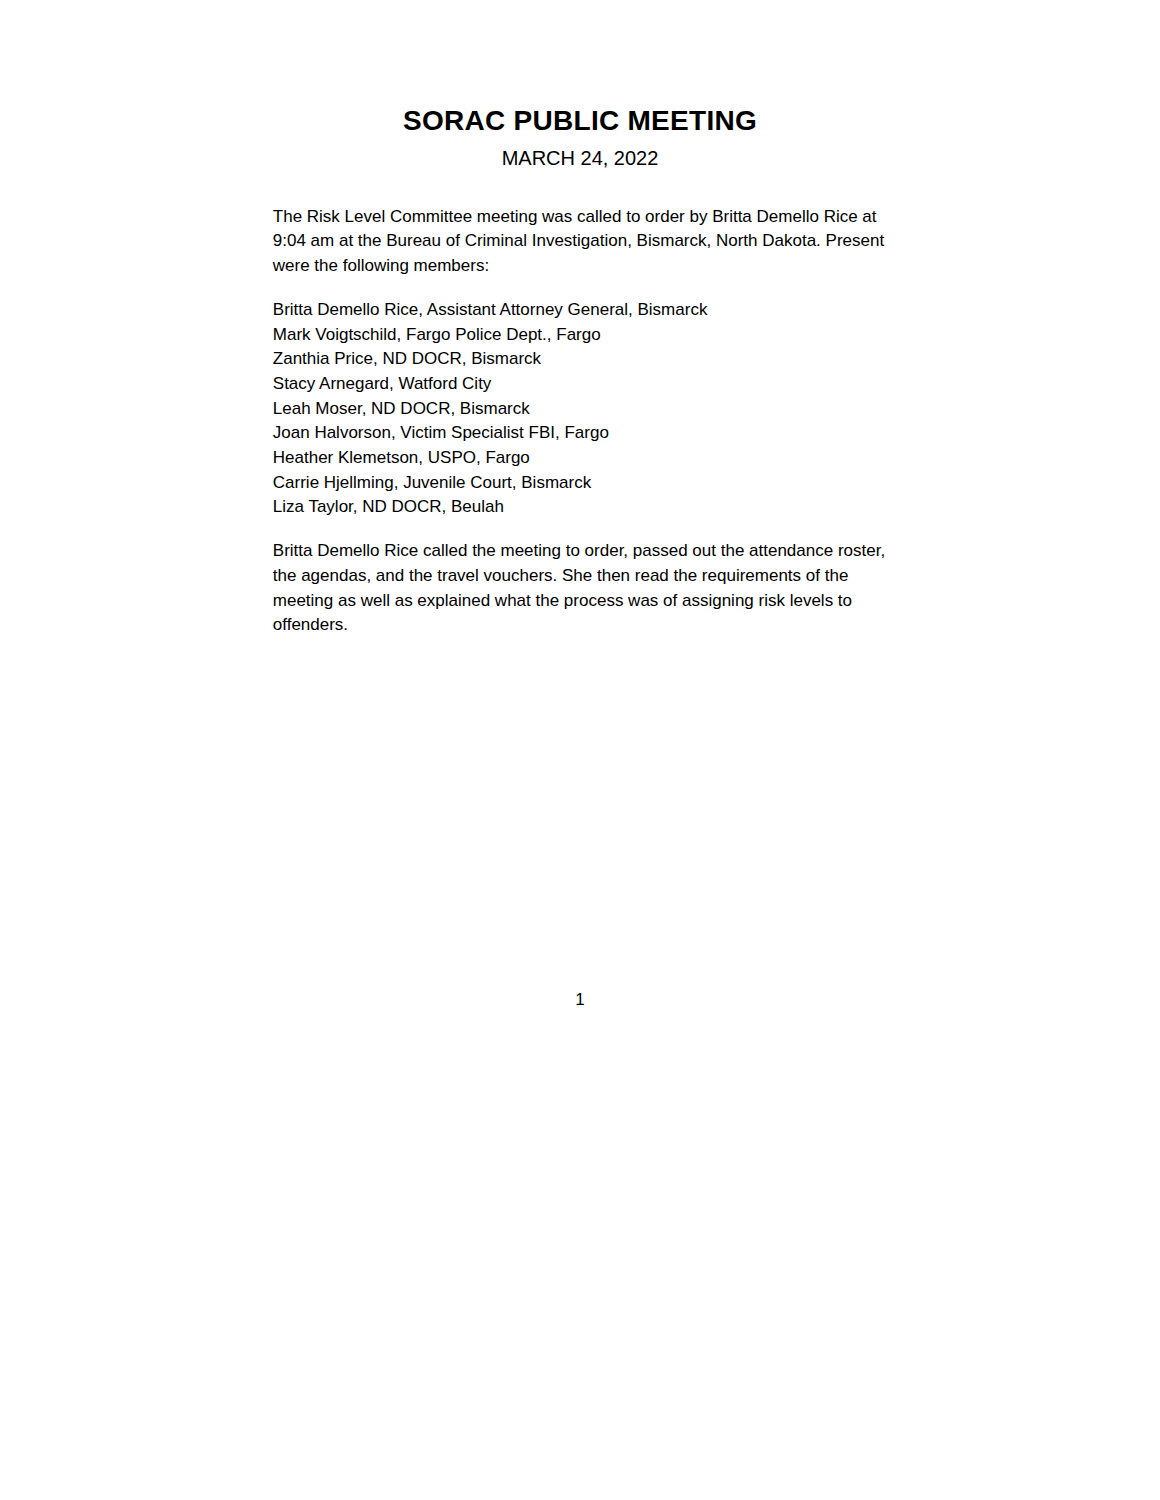SORAC PUBLIC MEETING
MARCH 24, 2022
The Risk Level Committee meeting was called to order by Britta Demello Rice at 9:04 am at the Bureau of Criminal Investigation, Bismarck, North Dakota. Present were the following members:
Britta Demello Rice, Assistant Attorney General, Bismarck
Mark Voigtschild, Fargo Police Dept., Fargo
Zanthia Price, ND DOCR, Bismarck
Stacy Arnegard, Watford City
Leah Moser, ND DOCR, Bismarck
Joan Halvorson, Victim Specialist FBI, Fargo
Heather Klemetson, USPO, Fargo
Carrie Hjellming, Juvenile Court, Bismarck
Liza Taylor, ND DOCR, Beulah
Britta Demello Rice called the meeting to order, passed out the attendance roster, the agendas, and the travel vouchers. She then read the requirements of the meeting as well as explained what the process was of assigning risk levels to offenders.
1